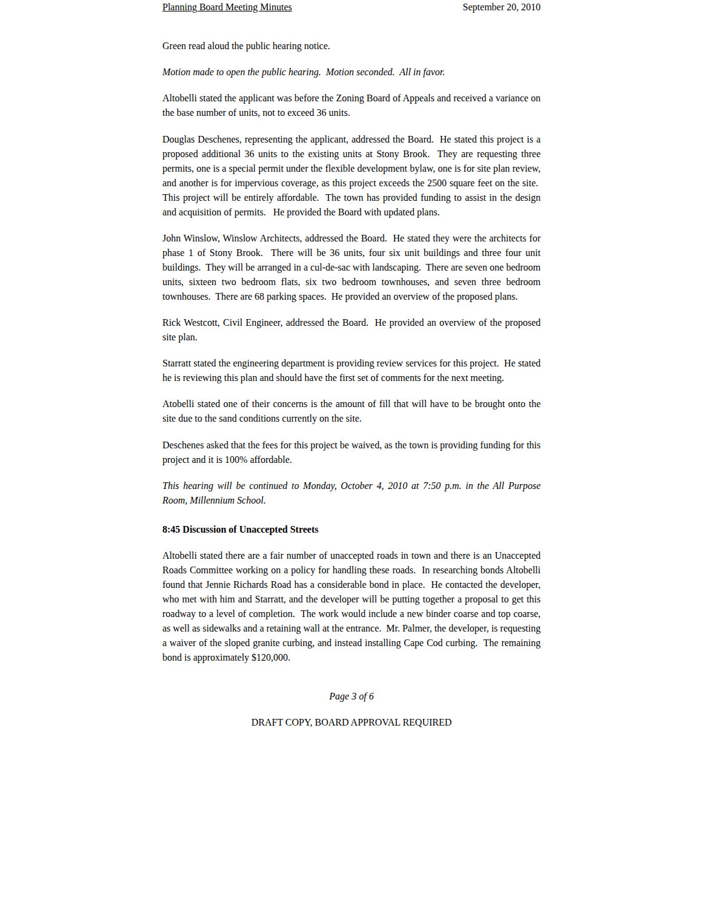Planning Board Meeting Minutes September 20, 2010
Green read aloud the public hearing notice.
Motion made to open the public hearing. Motion seconded. All in favor.
Altobelli stated the applicant was before the Zoning Board of Appeals and received a variance on the base number of units, not to exceed 36 units.
Douglas Deschenes, representing the applicant, addressed the Board. He stated this project is a proposed additional 36 units to the existing units at Stony Brook. They are requesting three permits, one is a special permit under the flexible development bylaw, one is for site plan review, and another is for impervious coverage, as this project exceeds the 2500 square feet on the site. This project will be entirely affordable. The town has provided funding to assist in the design and acquisition of permits. He provided the Board with updated plans.
John Winslow, Winslow Architects, addressed the Board. He stated they were the architects for phase 1 of Stony Brook. There will be 36 units, four six unit buildings and three four unit buildings. They will be arranged in a cul-de-sac with landscaping. There are seven one bedroom units, sixteen two bedroom flats, six two bedroom townhouses, and seven three bedroom townhouses. There are 68 parking spaces. He provided an overview of the proposed plans.
Rick Westcott, Civil Engineer, addressed the Board. He provided an overview of the proposed site plan.
Starratt stated the engineering department is providing review services for this project. He stated he is reviewing this plan and should have the first set of comments for the next meeting.
Atobelli stated one of their concerns is the amount of fill that will have to be brought onto the site due to the sand conditions currently on the site.
Deschenes asked that the fees for this project be waived, as the town is providing funding for this project and it is 100% affordable.
This hearing will be continued to Monday, October 4, 2010 at 7:50 p.m. in the All Purpose Room, Millennium School.
8:45 Discussion of Unaccepted Streets
Altobelli stated there are a fair number of unaccepted roads in town and there is an Unaccepted Roads Committee working on a policy for handling these roads. In researching bonds Altobelli found that Jennie Richards Road has a considerable bond in place. He contacted the developer, who met with him and Starratt, and the developer will be putting together a proposal to get this roadway to a level of completion. The work would include a new binder coarse and top coarse, as well as sidewalks and a retaining wall at the entrance. Mr. Palmer, the developer, is requesting a waiver of the sloped granite curbing, and instead installing Cape Cod curbing. The remaining bond is approximately $120,000.
Page 3 of 6
DRAFT COPY, BOARD APPROVAL REQUIRED